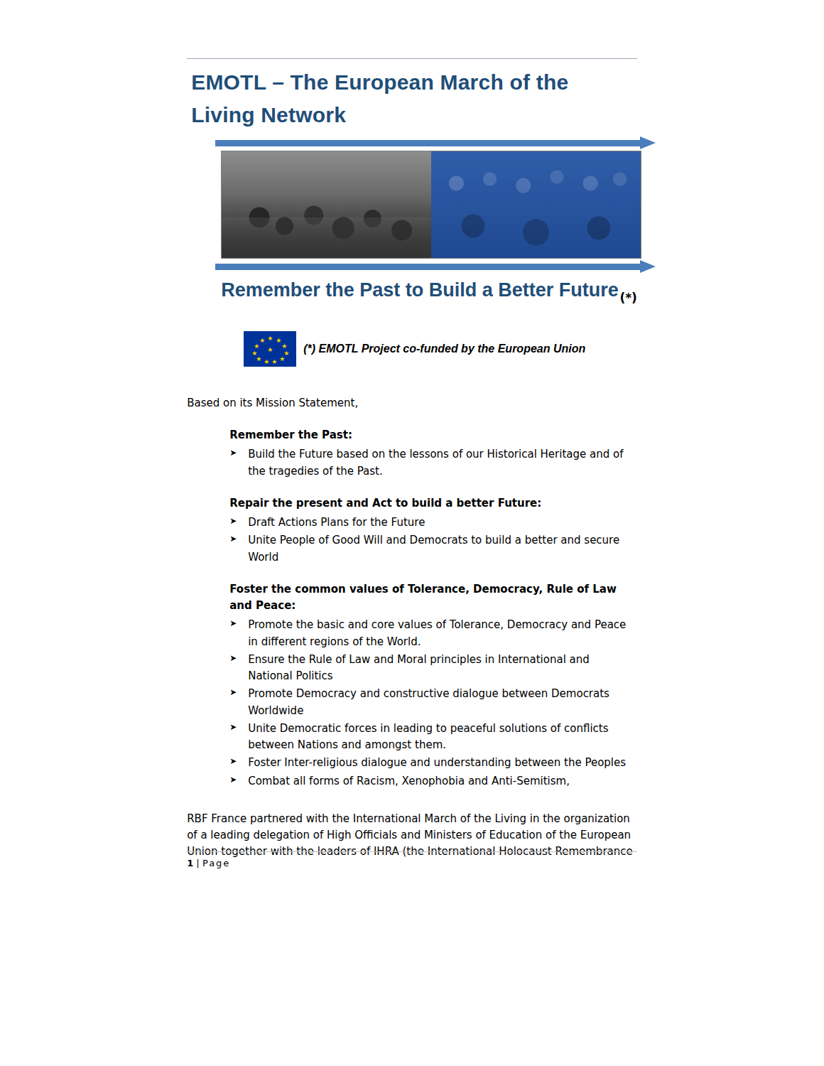EMOTL – The European March of the Living Network
Remember the Past to Build a Better Future
(*)
★ ★ ★ ★ ★ ★ ★ ★ ★ ★ ★ ★
(*) EMOTL Project co-funded by the European Union
Based on its Mission Statement,
Remember the Past:
Build the Future based on the lessons of our Historical Heritage and of the tragedies of the Past.
Repair the present and Act to build a better Future:
Draft Actions Plans for the Future
Unite People of Good Will and Democrats to build a better and secure World
Foster the common values of Tolerance, Democracy, Rule of Law and Peace:
Promote the basic and core values of Tolerance, Democracy and Peace in different regions of the World.
Ensure the Rule of Law and Moral principles in International and National Politics
Promote Democracy and constructive dialogue between Democrats Worldwide
Unite Democratic forces in leading to peaceful solutions of conflicts between Nations and amongst them.
Foster Inter-religious dialogue and understanding between the Peoples
Combat all forms of Racism, Xenophobia and Anti-Semitism,
RBF France partnered with the International March of the Living in the organization of a leading delegation of High Officials and Ministers of Education of the European Union together with the leaders of IHRA (the International Holocaust Remembrance
1 | Page